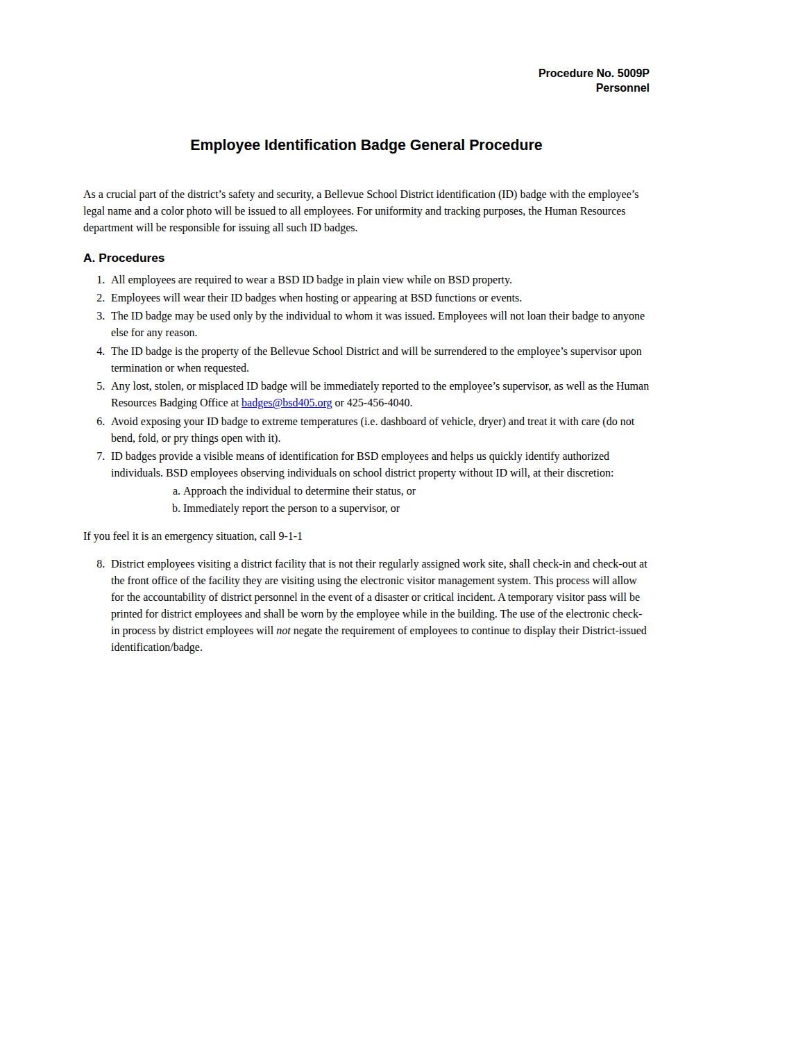Procedure No. 5009P
Personnel
Employee Identification Badge General Procedure
As a crucial part of the district’s safety and security, a Bellevue School District identification (ID) badge with the employee’s legal name and a color photo will be issued to all employees. For uniformity and tracking purposes, the Human Resources department will be responsible for issuing all such ID badges.
A. Procedures
All employees are required to wear a BSD ID badge in plain view while on BSD property.
Employees will wear their ID badges when hosting or appearing at BSD functions or events.
The ID badge may be used only by the individual to whom it was issued. Employees will not loan their badge to anyone else for any reason.
The ID badge is the property of the Bellevue School District and will be surrendered to the employee’s supervisor upon termination or when requested.
Any lost, stolen, or misplaced ID badge will be immediately reported to the employee’s supervisor, as well as the Human Resources Badging Office at badges@bsd405.org or 425-456-4040.
Avoid exposing your ID badge to extreme temperatures (i.e. dashboard of vehicle, dryer) and treat it with care (do not bend, fold, or pry things open with it).
ID badges provide a visible means of identification for BSD employees and helps us quickly identify authorized individuals. BSD employees observing individuals on school district property without ID will, at their discretion:
Approach the individual to determine their status, or
Immediately report the person to a supervisor, or
If you feel it is an emergency situation, call 9-1-1
District employees visiting a district facility that is not their regularly assigned work site, shall check-in and check-out at the front office of the facility they are visiting using the electronic visitor management system. This process will allow for the accountability of district personnel in the event of a disaster or critical incident. A temporary visitor pass will be printed for district employees and shall be worn by the employee while in the building. The use of the electronic check-in process by district employees will not negate the requirement of employees to continue to display their District-issued identification/badge.